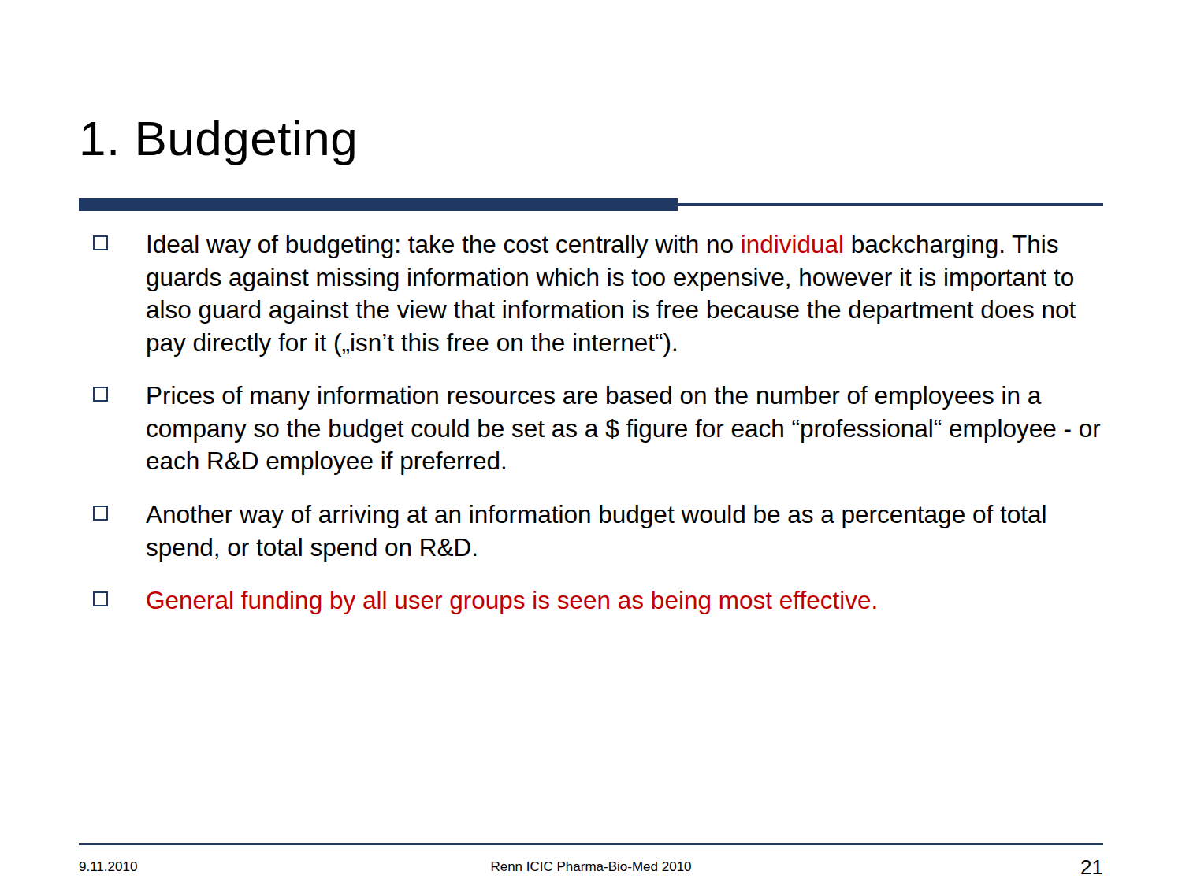1. Budgeting
Ideal way of budgeting: take the cost centrally with no individual backcharging. This guards against missing information which is too expensive, however it is important to also guard against the view that information is free because the department does not pay directly for it („isn’t this free on the internet“).
Prices of many information resources are based on the number of employees in a company so the budget could be set as a $ figure for each “professional“ employee - or each R&D employee if preferred.
Another way of arriving at an information budget would be as a percentage of total spend, or total spend on R&D.
General funding by all user groups is seen as being most effective.
9.11.2010
Renn ICIC Pharma-Bio-Med 2010
21